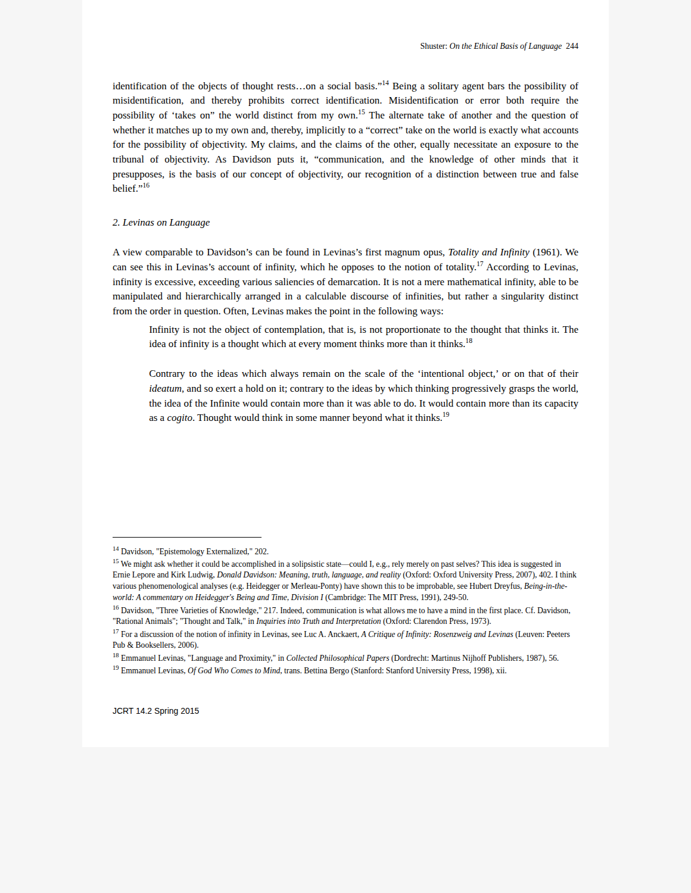Shuster: On the Ethical Basis of Language 244
identification of the objects of thought rests…on a social basis.”14 Being a solitary agent bars the possibility of misidentification, and thereby prohibits correct identification. Misidentification or error both require the possibility of ‘takes on” the world distinct from my own.15 The alternate take of another and the question of whether it matches up to my own and, thereby, implicitly to a “correct” take on the world is exactly what accounts for the possibility of objectivity. My claims, and the claims of the other, equally necessitate an exposure to the tribunal of objectivity. As Davidson puts it, “communication, and the knowledge of other minds that it presupposes, is the basis of our concept of objectivity, our recognition of a distinction between true and false belief.”16
2. Levinas on Language
A view comparable to Davidson’s can be found in Levinas’s first magnum opus, Totality and Infinity (1961). We can see this in Levinas’s account of infinity, which he opposes to the notion of totality.17 According to Levinas, infinity is excessive, exceeding various saliencies of demarcation. It is not a mere mathematical infinity, able to be manipulated and hierarchically arranged in a calculable discourse of infinities, but rather a singularity distinct from the order in question. Often, Levinas makes the point in the following ways:
Infinity is not the object of contemplation, that is, is not proportionate to the thought that thinks it. The idea of infinity is a thought which at every moment thinks more than it thinks.18
Contrary to the ideas which always remain on the scale of the ‘intentional object,’ or on that of their ideatum, and so exert a hold on it; contrary to the ideas by which thinking progressively grasps the world, the idea of the Infinite would contain more than it was able to do. It would contain more than its capacity as a cogito. Thought would think in some manner beyond what it thinks.19
14 Davidson, "Epistemology Externalized," 202.
15 We might ask whether it could be accomplished in a solipsistic state—could I, e.g., rely merely on past selves? This idea is suggested in Ernie Lepore and Kirk Ludwig, Donald Davidson: Meaning, truth, language, and reality (Oxford: Oxford University Press, 2007), 402. I think various phenomenological analyses (e.g. Heidegger or Merleau-Ponty) have shown this to be improbable, see Hubert Dreyfus, Being-in-the-world: A commentary on Heidegger's Being and Time, Division I (Cambridge: The MIT Press, 1991), 249-50.
16 Davidson, "Three Varieties of Knowledge," 217. Indeed, communication is what allows me to have a mind in the first place. Cf. Davidson, "Rational Animals"; "Thought and Talk," in Inquiries into Truth and Interpretation (Oxford: Clarendon Press, 1973).
17 For a discussion of the notion of infinity in Levinas, see Luc A. Anckaert, A Critique of Infinity: Rosenzweig and Levinas (Leuven: Peeters Pub & Booksellers, 2006).
18 Emmanuel Levinas, "Language and Proximity," in Collected Philosophical Papers (Dordrecht: Martinus Nijhoff Publishers, 1987), 56.
19 Emmanuel Levinas, Of God Who Comes to Mind, trans. Bettina Bergo (Stanford: Stanford University Press, 1998), xii.
JCRT 14.2 Spring 2015